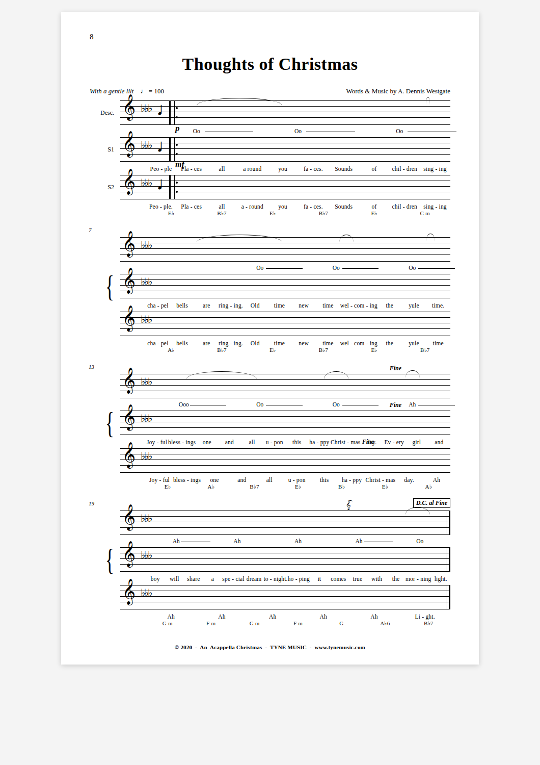8
Thoughts of Christmas
With a gentle lilt ♩ = 100
Words & Music by A. Dennis Westgate
Desc.
𝄞 ♭♭♭ 𝅘𝅥 p
Oo Oo Oo
S1
𝄞 ♭♭♭ 𝅘𝅥 mf
Peo - ple Pla - ces all a round you fa - ces. Sounds of chil - dren sing - ing
S2
𝄞 ♭♭♭ 𝅘𝅥
Peo - ple. Pla - ces all a - round you fa - ces. Sounds of chil - dren sing - ing
E♭B♭7 E♭B♭7 E♭C m
7
𝄞 ♭♭♭
Oo Oo Oo
{
𝄞 ♭♭♭
cha - pel bells are ring - ing. Old time new time wel - com - ing the yule time.
𝄞 ♭♭♭
cha - pel bells are ring - ing. Old time new time wel - com - ing the yule time
A♭B♭7 E♭B♭7 E♭B♭7
13 Fine Fine Fine
𝄞 ♭♭♭
Ooo Oo Oo Ah
{
𝄞 ♭♭♭
Joy - ful bless - ings one and all u - pon this ha - ppy Christ - mas day. Ev - ery girl and
𝄞 ♭♭♭
Joy - ful bless - ings one and all u - pon this ha - ppy Christ - mas day. Ah
E♭A♭B♭7 E♭B♭E♭A♭
19 D.C. al Fine 𝄞͡
𝄞 ♭♭♭
Ah Ah Ah Ah Oo
{
𝄞 ♭♭♭
boy will share aspe - cial dream to - night. ho - ping it comes true with the mor - ning light.
𝄞 ♭♭♭
Ah Ah Ah Ah Ah Li - ght.
G m F m G m F m GA♭6 B♭7
© 2020 - An Acappella Christmas - TYNE MUSIC - www.tynemusic.com